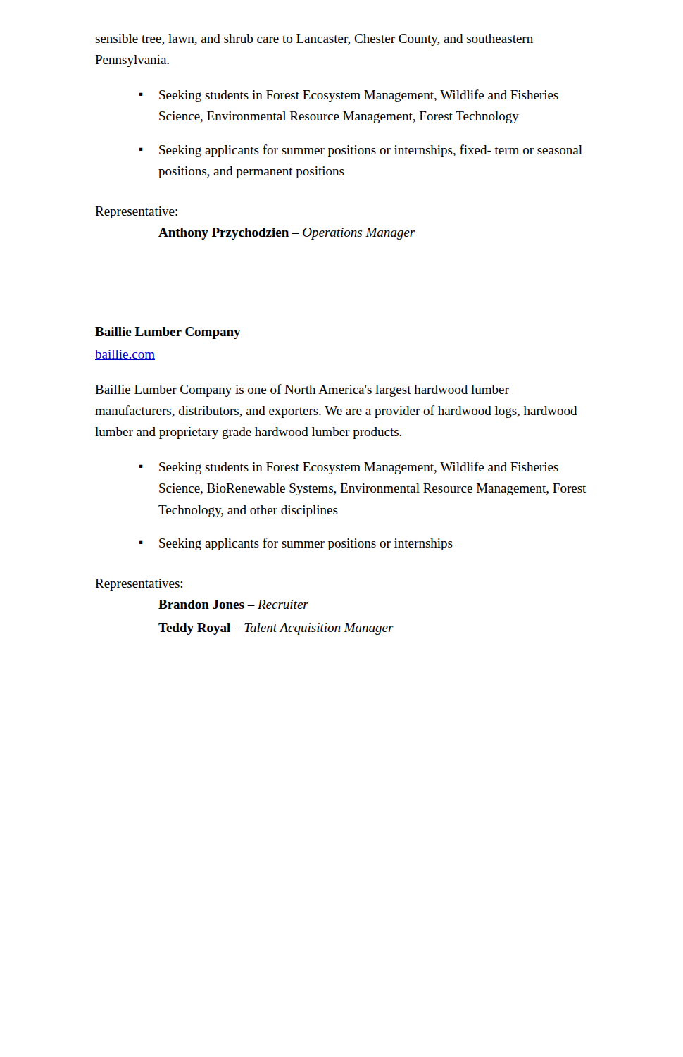sensible tree, lawn, and shrub care to Lancaster, Chester County, and southeastern Pennsylvania.
Seeking students in Forest Ecosystem Management, Wildlife and Fisheries Science, Environmental Resource Management, Forest Technology
Seeking applicants for summer positions or internships, fixed- term or seasonal positions, and permanent positions
Representative:
Anthony Przychodzien – Operations Manager
Baillie Lumber Company
baillie.com
Baillie Lumber Company is one of North America's largest hardwood lumber manufacturers, distributors, and exporters. We are a provider of hardwood logs, hardwood lumber and proprietary grade hardwood lumber products.
Seeking students in Forest Ecosystem Management, Wildlife and Fisheries Science, BioRenewable Systems, Environmental Resource Management, Forest Technology, and other disciplines
Seeking applicants for summer positions or internships
Representatives:
Brandon Jones – Recruiter
Teddy Royal – Talent Acquisition Manager